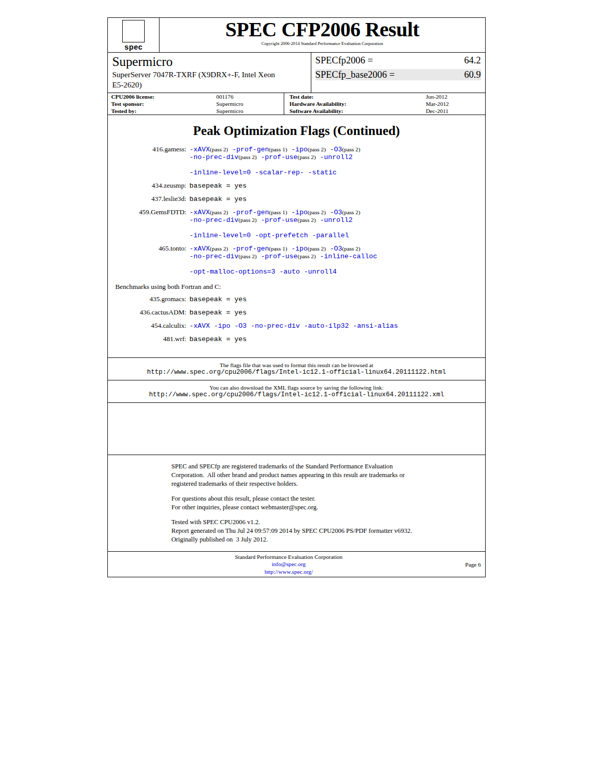spec
SPEC CFP2006 Result
Copyright 2006-2014 Standard Performance Evaluation Corporation
Supermicro
SuperServer 7047R-TXRF (X9DRX+-F, Intel Xeon
E5-2620)
SPECfp2006 = 64.2
SPECfp_base2006 = 60.9
| CPU2006 license: | 001176 | Test date: | Jun-2012 |
| Test sponsor: | Supermicro | Hardware Availability: | Mar-2012 |
| Tested by: | Supermicro | Software Availability: | Dec-2011 |
Peak Optimization Flags (Continued)
416.gamess:
-xAVX(pass 2) -prof-gen(pass 1) -ipo(pass 2) -O3(pass 2) -no-prec-div(pass 2) -prof-use(pass 2) -unroll2 -inline-level=0 -scalar-rep- -static
434.zeusmp:
basepeak = yes
437.leslie3d:
basepeak = yes
459.GemsFDTD:
-xAVX(pass 2) -prof-gen(pass 1) -ipo(pass 2) -O3(pass 2) -no-prec-div(pass 2) -prof-use(pass 2) -unroll2 -inline-level=0 -opt-prefetch -parallel
465.tonto:
-xAVX(pass 2) -prof-gen(pass 1) -ipo(pass 2) -O3(pass 2) -no-prec-div(pass 2) -prof-use(pass 2) -inline-calloc -opt-malloc-options=3 -auto -unroll4
Benchmarks using both Fortran and C:
435.gromacs:
basepeak = yes
436.cactusADM:
basepeak = yes
454.calculix:
-xAVX -ipo -O3 -no-prec-div -auto-ilp32 -ansi-alias
481.wrf:
basepeak = yes
The flags file that was used to format this result can be browsed at
http://www.spec.org/cpu2006/flags/Intel-ic12.1-official-linux64.20111122.html
You can also download the XML flags source by saving the following link:
http://www.spec.org/cpu2006/flags/Intel-ic12.1-official-linux64.20111122.xml
SPEC and SPECfp are registered trademarks of the Standard Performance Evaluation Corporation. All other brand and product names appearing in this result are trademarks or registered trademarks of their respective holders.
For questions about this result, please contact the tester.
For other inquiries, please contact webmaster@spec.org.
Tested with SPEC CPU2006 v1.2.
Report generated on Thu Jul 24 09:57:09 2014 by SPEC CPU2006 PS/PDF formatter v6932.
Originally published on 3 July 2012.
Standard Performance Evaluation Corporation
info@spec.org
http://www.spec.org/
Page 6